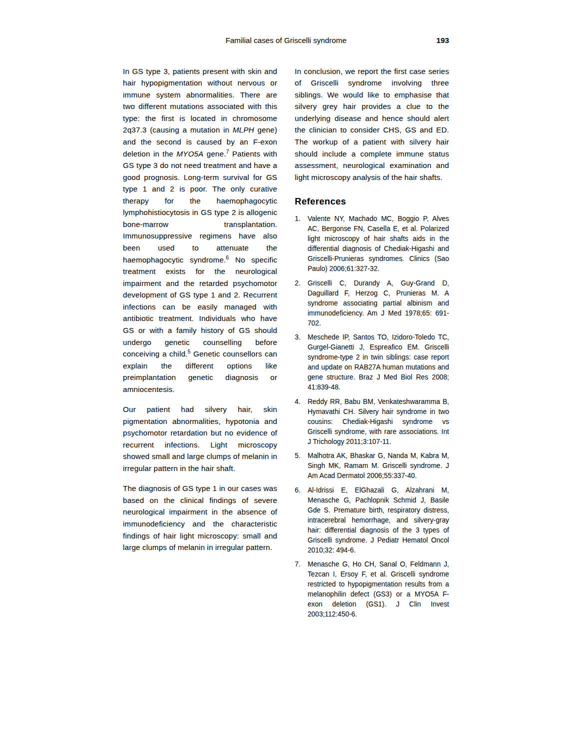Familial cases of Griscelli syndrome 193
In GS type 3, patients present with skin and hair hypopigmentation without nervous or immune system abnormalities. There are two different mutations associated with this type: the first is located in chromosome 2q37.3 (causing a mutation in MLPH gene) and the second is caused by an F-exon deletion in the MYO5A gene.7 Patients with GS type 3 do not need treatment and have a good prognosis. Long-term survival for GS type 1 and 2 is poor. The only curative therapy for the haemophagocytic lymphohistiocytosis in GS type 2 is allogenic bone-marrow transplantation. Immunosuppressive regimens have also been used to attenuate the haemophagocytic syndrome.6 No specific treatment exists for the neurological impairment and the retarded psychomotor development of GS type 1 and 2. Recurrent infections can be easily managed with antibiotic treatment. Individuals who have GS or with a family history of GS should undergo genetic counselling before conceiving a child.5 Genetic counsellors can explain the different options like preimplantation genetic diagnosis or amniocentesis.
Our patient had silvery hair, skin pigmentation abnormalities, hypotonia and psychomotor retardation but no evidence of recurrent infections. Light microscopy showed small and large clumps of melanin in irregular pattern in the hair shaft.
The diagnosis of GS type 1 in our cases was based on the clinical findings of severe neurological impairment in the absence of immunodeficiency and the characteristic findings of hair light microscopy: small and large clumps of melanin in irregular pattern.
In conclusion, we report the first case series of Griscelli syndrome involving three siblings. We would like to emphasise that silvery grey hair provides a clue to the underlying disease and hence should alert the clinician to consider CHS, GS and ED. The workup of a patient with silvery hair should include a complete immune status assessment, neurological examination and light microscopy analysis of the hair shafts.
References
Valente NY, Machado MC, Boggio P, Alves AC, Bergonse FN, Casella E, et al. Polarized light microscopy of hair shafts aids in the differential diagnosis of Chediak-Higashi and Griscelli-Prunieras syndromes. Clinics (Sao Paulo) 2006;61:327-32.
Griscelli C, Durandy A, Guy-Grand D, Daguillard F, Herzog C, Prunieras M. A syndrome associating partial albinism and immunodeficiency. Am J Med 1978;65: 691-702.
Meschede IP, Santos TO, Izidoro-Toledo TC, Gurgel-Gianetti J, Espreafico EM. Griscelli syndrome-type 2 in twin siblings: case report and update on RAB27A human mutations and gene structure. Braz J Med Biol Res 2008; 41:839-48.
Reddy RR, Babu BM, Venkateshwaramma B, Hymavathi CH. Silvery hair syndrome in two cousins: Chediak-Higashi syndrome vs Griscelli syndrome, with rare associations. Int J Trichology 2011;3:107-11.
Malhotra AK, Bhaskar G, Nanda M, Kabra M, Singh MK, Ramam M. Griscelli syndrome. J Am Acad Dermatol 2006;55:337-40.
Al-Idrissi E, ElGhazali G, Alzahrani M, Menasche G, Pachlopnik Schmid J, Basile Gde S. Premature birth, respiratory distress, intracerebral hemorrhage, and silvery-gray hair: differential diagnosis of the 3 types of Griscelli syndrome. J Pediatr Hematol Oncol 2010;32: 494-6.
Menasche G, Ho CH, Sanal O, Feldmann J, Tezcan I, Ersoy F, et al. Griscelli syndrome restricted to hypopigmentation results from a melanophilin defect (GS3) or a MYO5A F-exon deletion (GS1). J Clin Invest 2003;112:450-6.